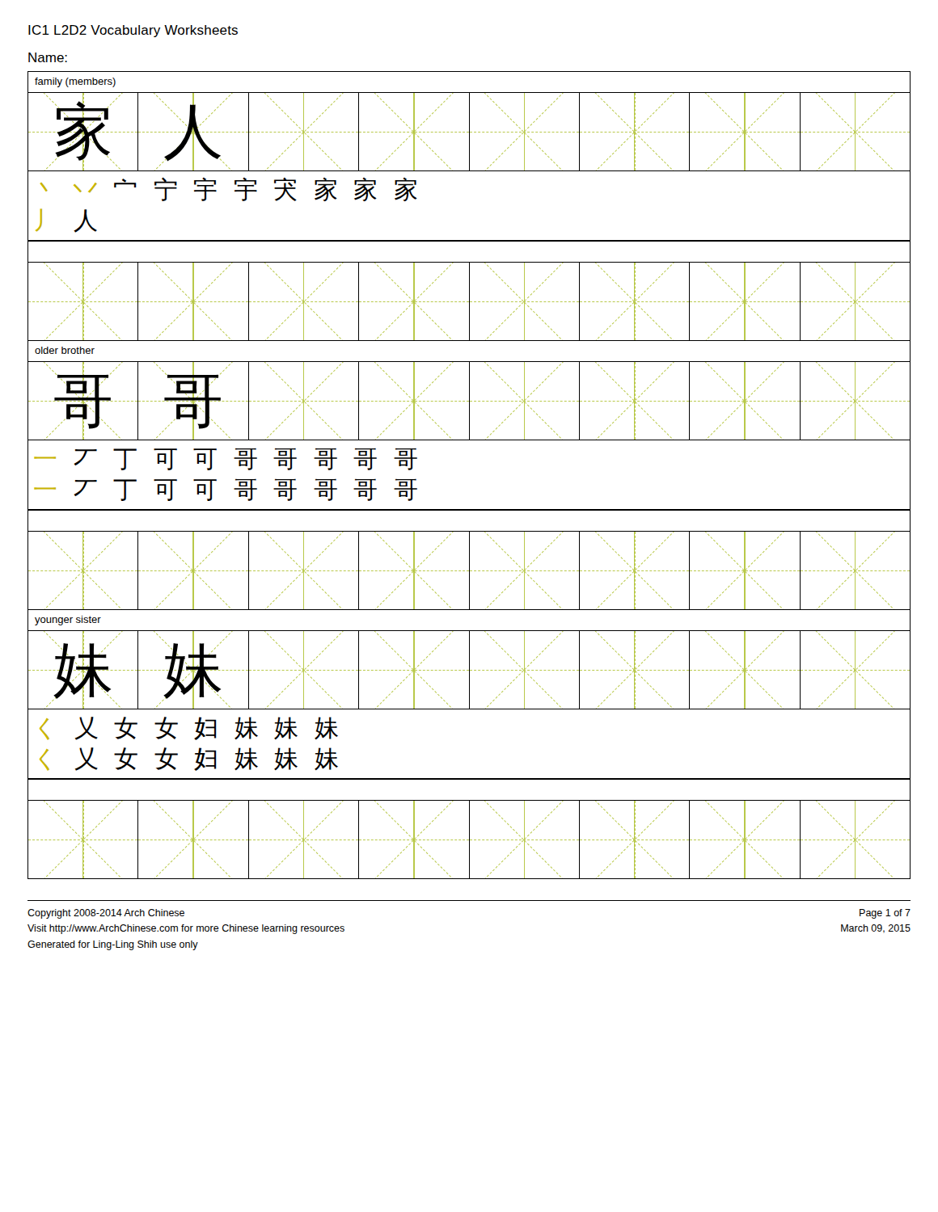IC1 L2D2 Vocabulary Worksheets
Name:
family (members)
家
人
丶 丷 宀 宁 宇 宇 宊 家 家 家
丿 人
older brother
哥
哥
一 丆 丁 可 可 哥 哥 哥 哥 哥
一 丆 丁 可 可 哥 哥 哥 哥 哥
younger sister
妹
妹
く 乂 女 女 妇 妹 妹 妹
く 乂 女 女 妇 妹 妹 妹
Copyright 2008-2014 Arch Chinese
Visit http://www.ArchChinese.com for more Chinese learning resources
Generated for Ling-Ling Shih use only
Page 1 of 7
March 09, 2015